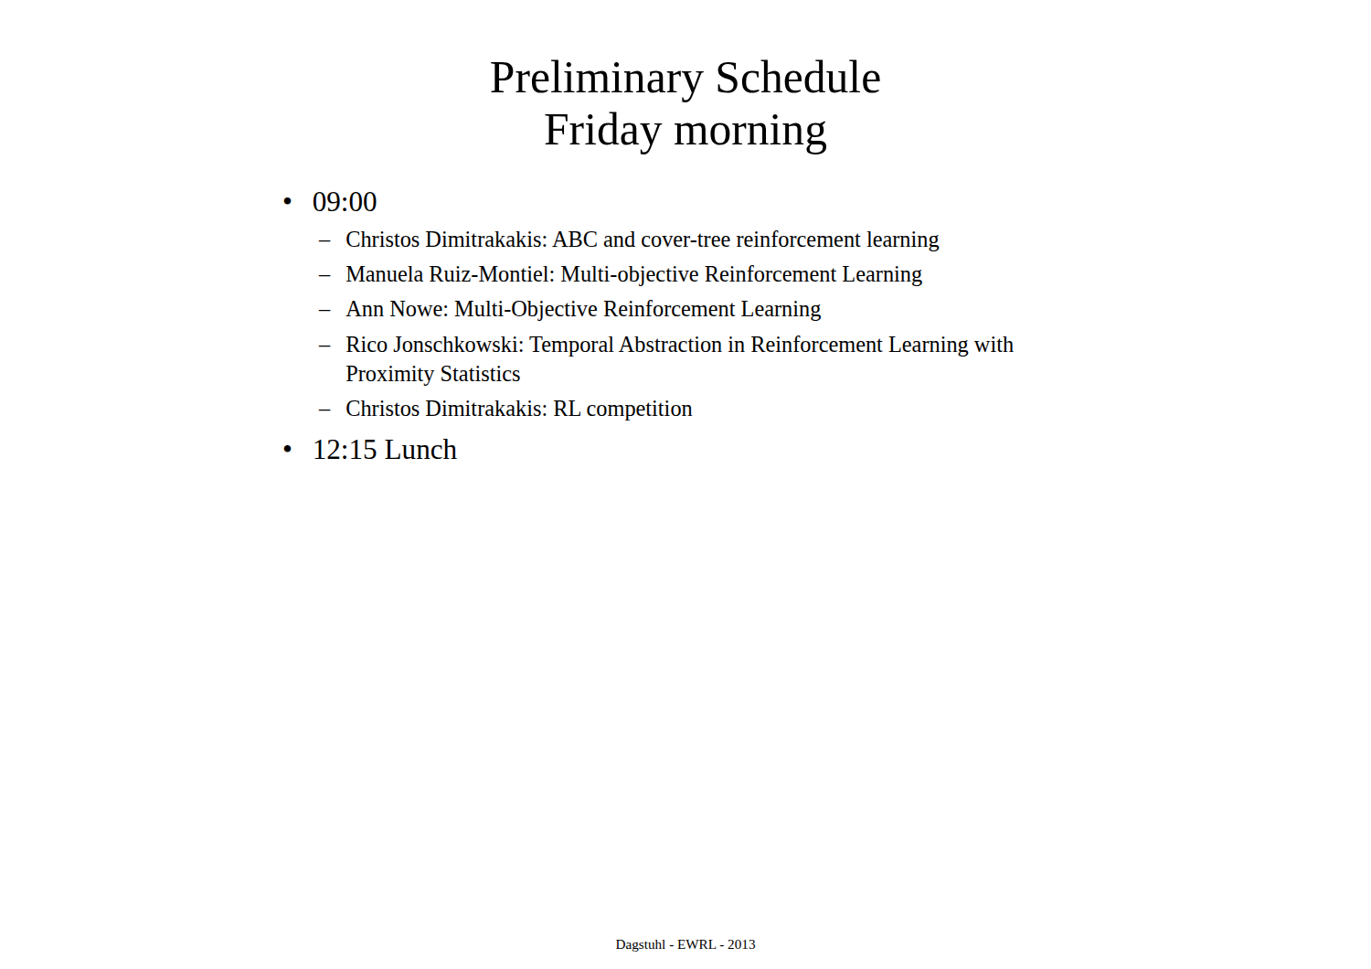Preliminary Schedule
Friday morning
09:00
Christos Dimitrakakis: ABC and cover-tree reinforcement learning
Manuela Ruiz-Montiel: Multi-objective Reinforcement Learning
Ann Nowe: Multi-Objective Reinforcement Learning
Rico Jonschkowski: Temporal Abstraction in Reinforcement Learning with Proximity Statistics
Christos Dimitrakakis: RL competition
12:15 Lunch
Dagstuhl - EWRL - 2013